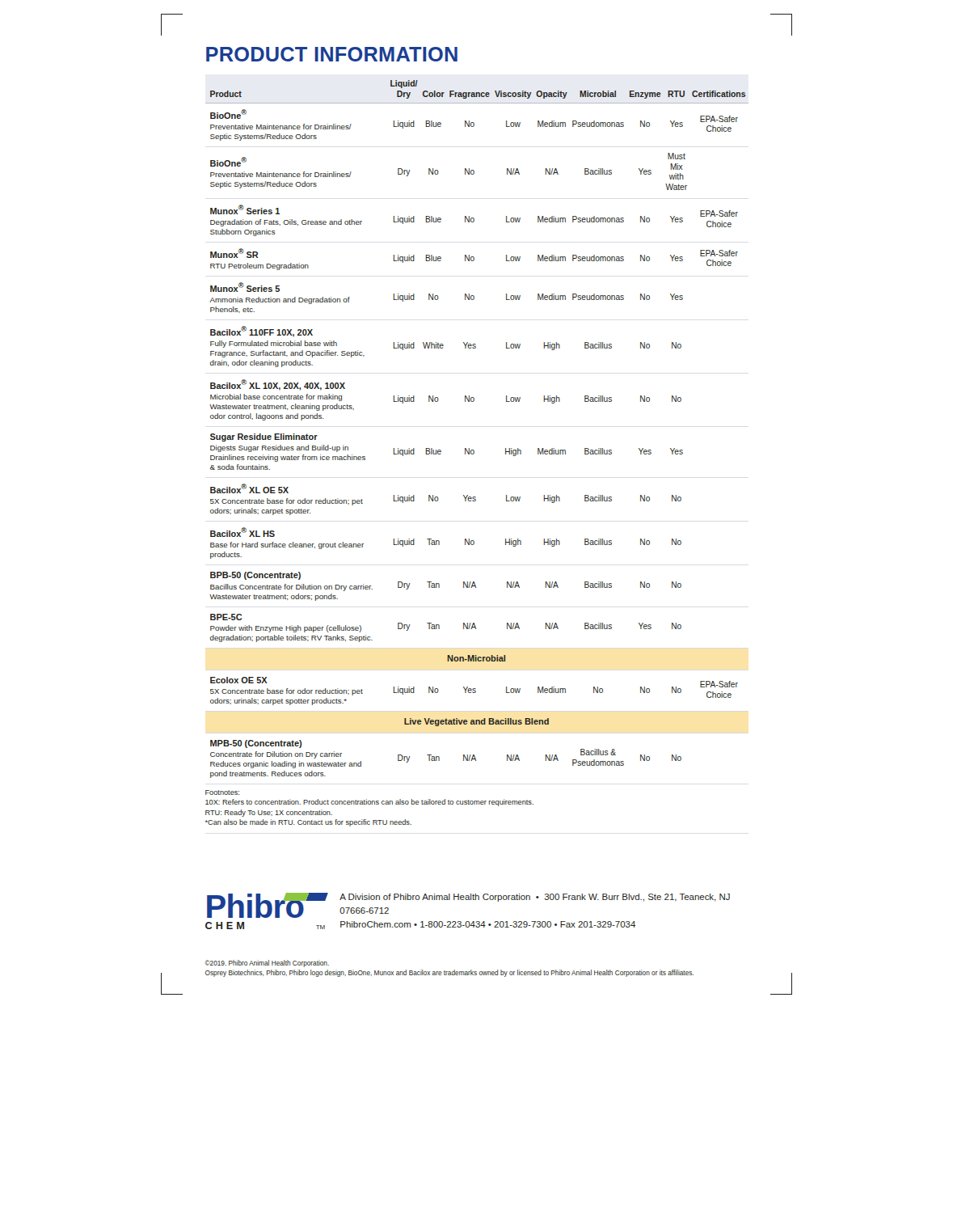PRODUCT INFORMATION
| Product | Liquid/ Dry | Color | Fragrance | Viscosity | Opacity | Microbial | Enzyme | RTU | Certifications |
| --- | --- | --- | --- | --- | --- | --- | --- | --- | --- |
| BioOne ® Preventative Maintenance for Drainlines/ Septic Systems/Reduce Odors | Liquid | Blue | No | Low | Medium | Pseudomonas | No | Yes | EPA-Safer Choice |
| BioOne ® Preventative Maintenance for Drainlines/ Septic Systems/Reduce Odors | Dry | No | No | N/A | N/A | Bacillus | Yes | Must Mix with Water | |
| Munox ® Series 1 Degradation of Fats, Oils, Grease and other Stubborn Organics | Liquid | Blue | No | Low | Medium | Pseudomonas | No | Yes | EPA-Safer Choice |
| Munox ® SR RTU Petroleum Degradation | Liquid | Blue | No | Low | Medium | Pseudomonas | No | Yes | EPA-Safer Choice |
| Munox ® Series 5 Ammonia Reduction and Degradation of Phenols, etc. | Liquid | No | No | Low | Medium | Pseudomonas | No | Yes | |
| Bacilox ® 110FF 10X, 20X Fully Formulated microbial base with Fragrance, Surfactant, and Opacifier. Septic, drain, odor cleaning products. | Liquid | White | Yes | Low | High | Bacillus | No | No | |
| Bacilox ® XL 10X, 20X, 40X, 100X Microbial base concentrate for making Wastewater treatment, cleaning products, odor control, lagoons and ponds. | Liquid | No | No | Low | High | Bacillus | No | No | |
| Sugar Residue Eliminator Digests Sugar Residues and Build-up in Drainlines receiving water from ice machines & soda fountains. | Liquid | Blue | No | High | Medium | Bacillus | Yes | Yes | |
| Bacilox ® XL OE 5X 5X Concentrate base for odor reduction; pet odors; urinals; carpet spotter. | Liquid | No | Yes | Low | High | Bacillus | No | No | |
| Bacilox ® XL HS Base for Hard surface cleaner, grout cleaner products. | Liquid | Tan | No | High | High | Bacillus | No | No | |
| BPB-50 (Concentrate) Bacillus Concentrate for Dilution on Dry carrier. Wastewater treatment; odors; ponds. | Dry | Tan | N/A | N/A | N/A | Bacillus | No | No | |
| BPE-5C Powder with Enzyme High paper (cellulose) degradation; portable toilets; RV Tanks, Septic. | Dry | Tan | N/A | N/A | N/A | Bacillus | Yes | No | |
| Non-Microbial |
| Ecolox OE 5X 5X Concentrate base for odor reduction; pet odors; urinals; carpet spotter products.* | Liquid | No | Yes | Low | Medium | No | No | No | EPA-Safer Choice |
| Live Vegetative and Bacillus Blend |
| MPB-50 (Concentrate) Concentrate for Dilution on Dry carrier Reduces organic loading in wastewater and pond treatments. Reduces odors. | Dry | Tan | N/A | N/A | N/A | Bacillus & Pseudomonas | No | No | |
Footnotes:
10X: Refers to concentration. Product concentrations can also be tailored to customer requirements.
RTU: Ready To Use; 1X concentration.
*Can also be made in RTU. Contact us for specific RTU needs.
Phibro
CHEM TM
A Division of Phibro Animal Health Corporation • 300 Frank W. Burr Blvd., Ste 21, Teaneck, NJ 07666-6712
PhibroChem.com • 1-800-223-0434 • 201-329-7300 • Fax 201-329-7034
©2019. Phibro Animal Health Corporation.
Osprey Biotechnics, Phibro, Phibro logo design, BioOne, Munox and Bacilox are trademarks owned by or licensed to Phibro Animal Health Corporation or its affiliates.